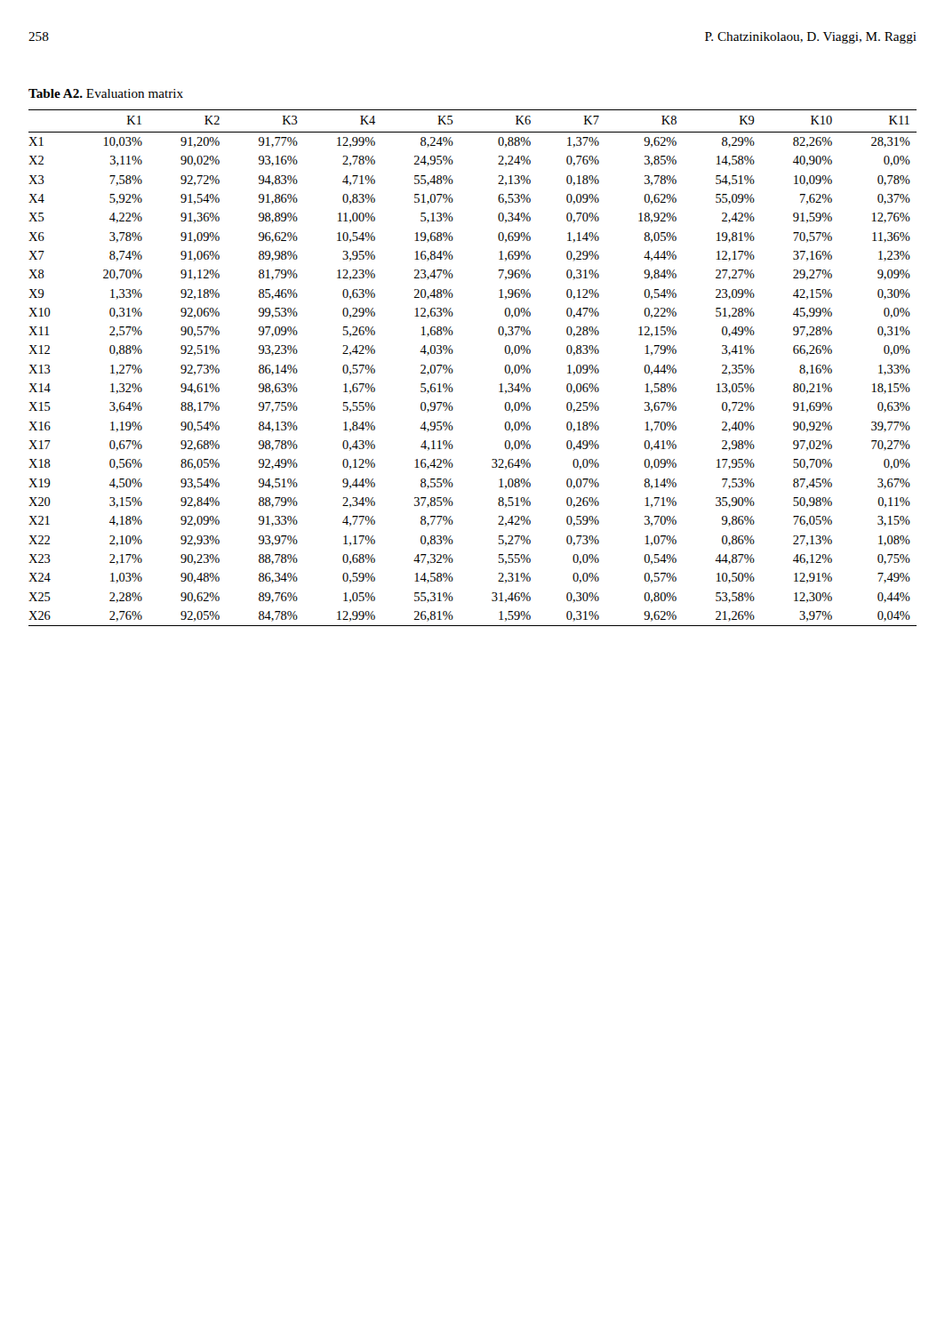258 P. Chatzinikolaou, D. Viaggi, M. Raggi
Table A2. Evaluation matrix
| | K1 | K2 | K3 | K4 | K5 | K6 | K7 | K8 | K9 | K10 | K11 |
| --- | --- | --- | --- | --- | --- | --- | --- | --- | --- | --- | --- |
| X1 | 10,03% | 91,20% | 91,77% | 12,99% | 8,24% | 0,88% | 1,37% | 9,62% | 8,29% | 82,26% | 28,31% |
| X2 | 3,11% | 90,02% | 93,16% | 2,78% | 24,95% | 2,24% | 0,76% | 3,85% | 14,58% | 40,90% | 0,0% |
| X3 | 7,58% | 92,72% | 94,83% | 4,71% | 55,48% | 2,13% | 0,18% | 3,78% | 54,51% | 10,09% | 0,78% |
| X4 | 5,92% | 91,54% | 91,86% | 0,83% | 51,07% | 6,53% | 0,09% | 0,62% | 55,09% | 7,62% | 0,37% |
| X5 | 4,22% | 91,36% | 98,89% | 11,00% | 5,13% | 0,34% | 0,70% | 18,92% | 2,42% | 91,59% | 12,76% |
| X6 | 3,78% | 91,09% | 96,62% | 10,54% | 19,68% | 0,69% | 1,14% | 8,05% | 19,81% | 70,57% | 11,36% |
| X7 | 8,74% | 91,06% | 89,98% | 3,95% | 16,84% | 1,69% | 0,29% | 4,44% | 12,17% | 37,16% | 1,23% |
| X8 | 20,70% | 91,12% | 81,79% | 12,23% | 23,47% | 7,96% | 0,31% | 9,84% | 27,27% | 29,27% | 9,09% |
| X9 | 1,33% | 92,18% | 85,46% | 0,63% | 20,48% | 1,96% | 0,12% | 0,54% | 23,09% | 42,15% | 0,30% |
| X10 | 0,31% | 92,06% | 99,53% | 0,29% | 12,63% | 0,0% | 0,47% | 0,22% | 51,28% | 45,99% | 0,0% |
| X11 | 2,57% | 90,57% | 97,09% | 5,26% | 1,68% | 0,37% | 0,28% | 12,15% | 0,49% | 97,28% | 0,31% |
| X12 | 0,88% | 92,51% | 93,23% | 2,42% | 4,03% | 0,0% | 0,83% | 1,79% | 3,41% | 66,26% | 0,0% |
| X13 | 1,27% | 92,73% | 86,14% | 0,57% | 2,07% | 0,0% | 1,09% | 0,44% | 2,35% | 8,16% | 1,33% |
| X14 | 1,32% | 94,61% | 98,63% | 1,67% | 5,61% | 1,34% | 0,06% | 1,58% | 13,05% | 80,21% | 18,15% |
| X15 | 3,64% | 88,17% | 97,75% | 5,55% | 0,97% | 0,0% | 0,25% | 3,67% | 0,72% | 91,69% | 0,63% |
| X16 | 1,19% | 90,54% | 84,13% | 1,84% | 4,95% | 0,0% | 0,18% | 1,70% | 2,40% | 90,92% | 39,77% |
| X17 | 0,67% | 92,68% | 98,78% | 0,43% | 4,11% | 0,0% | 0,49% | 0,41% | 2,98% | 97,02% | 70,27% |
| X18 | 0,56% | 86,05% | 92,49% | 0,12% | 16,42% | 32,64% | 0,0% | 0,09% | 17,95% | 50,70% | 0,0% |
| X19 | 4,50% | 93,54% | 94,51% | 9,44% | 8,55% | 1,08% | 0,07% | 8,14% | 7,53% | 87,45% | 3,67% |
| X20 | 3,15% | 92,84% | 88,79% | 2,34% | 37,85% | 8,51% | 0,26% | 1,71% | 35,90% | 50,98% | 0,11% |
| X21 | 4,18% | 92,09% | 91,33% | 4,77% | 8,77% | 2,42% | 0,59% | 3,70% | 9,86% | 76,05% | 3,15% |
| X22 | 2,10% | 92,93% | 93,97% | 1,17% | 0,83% | 5,27% | 0,73% | 1,07% | 0,86% | 27,13% | 1,08% |
| X23 | 2,17% | 90,23% | 88,78% | 0,68% | 47,32% | 5,55% | 0,0% | 0,54% | 44,87% | 46,12% | 0,75% |
| X24 | 1,03% | 90,48% | 86,34% | 0,59% | 14,58% | 2,31% | 0,0% | 0,57% | 10,50% | 12,91% | 7,49% |
| X25 | 2,28% | 90,62% | 89,76% | 1,05% | 55,31% | 31,46% | 0,30% | 0,80% | 53,58% | 12,30% | 0,44% |
| X26 | 2,76% | 92,05% | 84,78% | 12,99% | 26,81% | 1,59% | 0,31% | 9,62% | 21,26% | 3,97% | 0,04% |